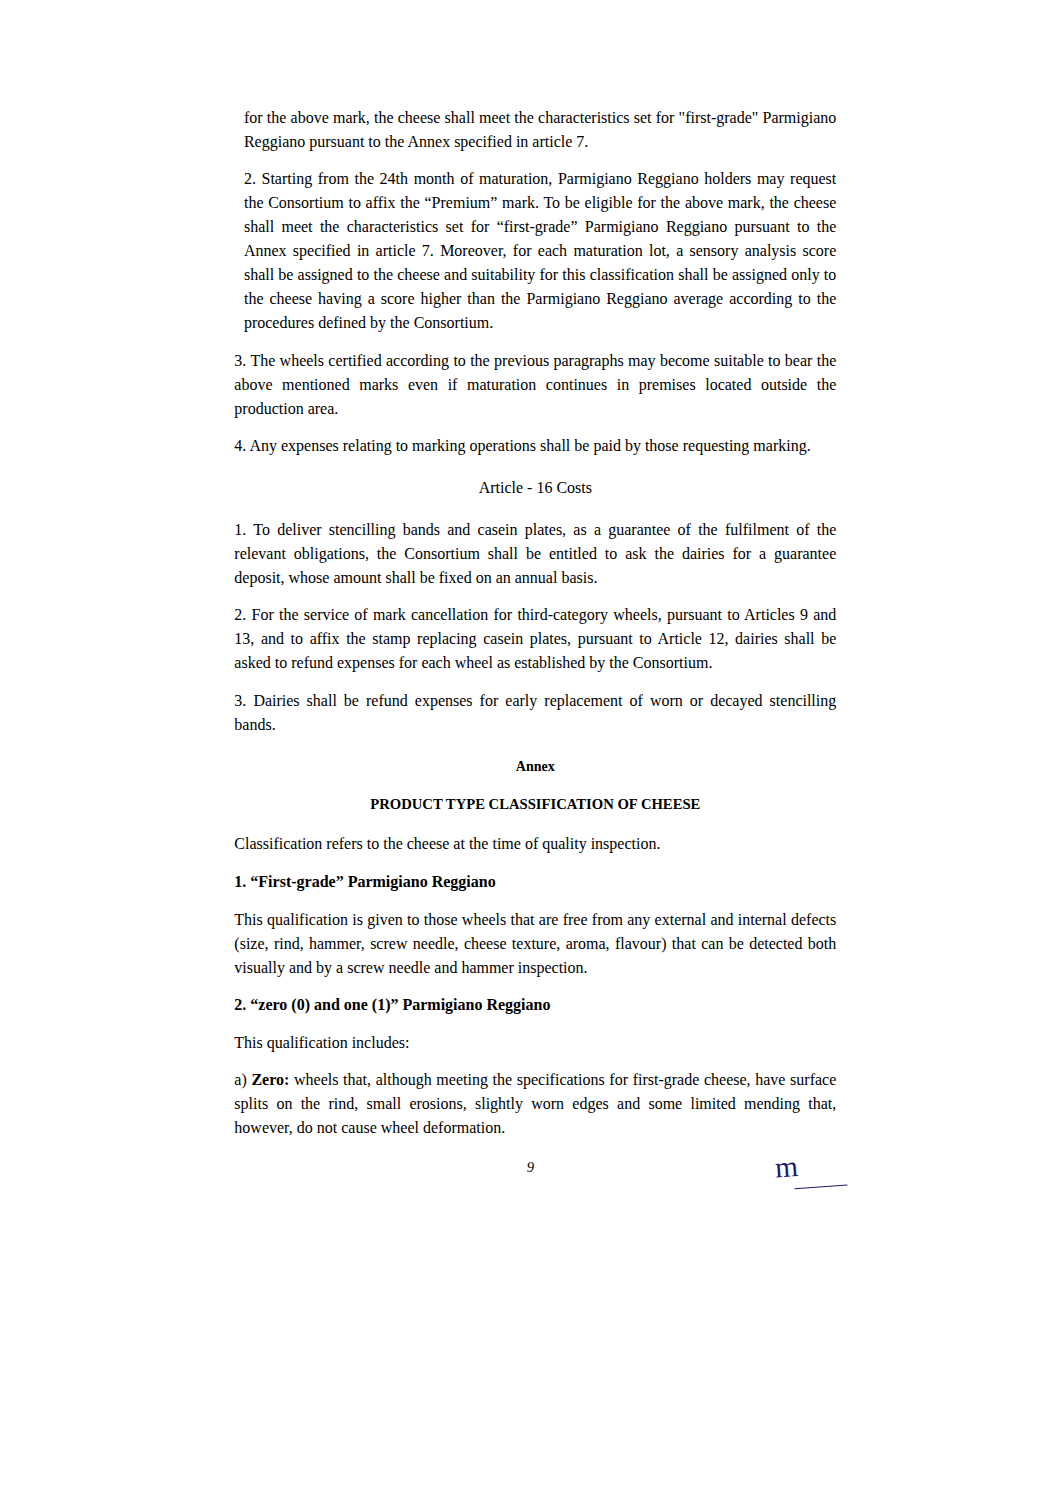for the above mark, the cheese shall meet the characteristics set for "first-grade" Parmigiano Reggiano pursuant to the Annex specified in article 7.
2. Starting from the 24th month of maturation, Parmigiano Reggiano holders may request the Consortium to affix the “Premium” mark. To be eligible for the above mark, the cheese shall meet the characteristics set for “first-grade” Parmigiano Reggiano pursuant to the Annex specified in article 7. Moreover, for each maturation lot, a sensory analysis score shall be assigned to the cheese and suitability for this classification shall be assigned only to the cheese having a score higher than the Parmigiano Reggiano average according to the procedures defined by the Consortium.
3. The wheels certified according to the previous paragraphs may become suitable to bear the above mentioned marks even if maturation continues in premises located outside the production area.
4. Any expenses relating to marking operations shall be paid by those requesting marking.
Article - 16 Costs
1. To deliver stencilling bands and casein plates, as a guarantee of the fulfilment of the relevant obligations, the Consortium shall be entitled to ask the dairies for a guarantee deposit, whose amount shall be fixed on an annual basis.
2. For the service of mark cancellation for third-category wheels, pursuant to Articles 9 and 13, and to affix the stamp replacing casein plates, pursuant to Article 12, dairies shall be asked to refund expenses for each wheel as established by the Consortium.
3. Dairies shall be refund expenses for early replacement of worn or decayed stencilling bands.
Annex
PRODUCT TYPE CLASSIFICATION OF CHEESE
Classification refers to the cheese at the time of quality inspection.
1. “First-grade” Parmigiano Reggiano
This qualification is given to those wheels that are free from any external and internal defects (size, rind, hammer, screw needle, cheese texture, aroma, flavour) that can be detected both visually and by a screw needle and hammer inspection.
2. “zero (0) and one (1)” Parmigiano Reggiano
This qualification includes:
a) Zero: wheels that, although meeting the specifications for first-grade cheese, have surface splits on the rind, small erosions, slightly worn edges and some limited mending that, however, do not cause wheel deformation.
9
m